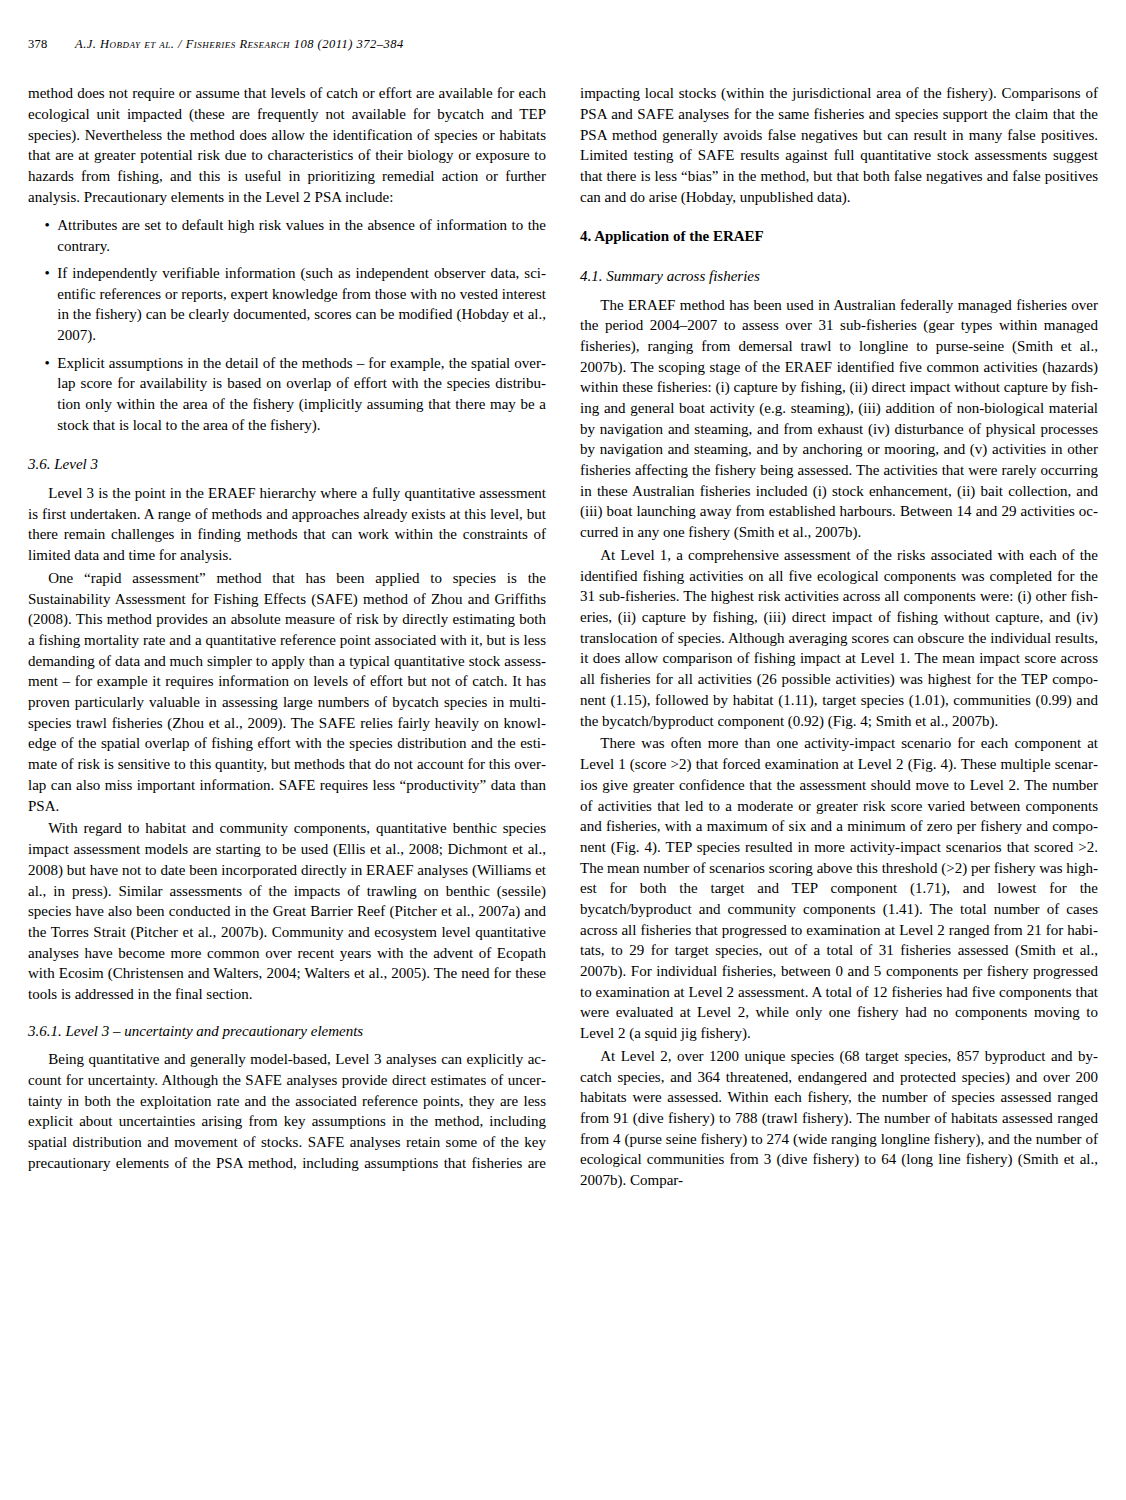378 A.J. Hobday et al. / Fisheries Research 108 (2011) 372–384
method does not require or assume that levels of catch or effort are available for each ecological unit impacted (these are frequently not available for bycatch and TEP species). Nevertheless the method does allow the identification of species or habitats that are at greater potential risk due to characteristics of their biology or exposure to hazards from fishing, and this is useful in prioritizing remedial action or further analysis. Precautionary elements in the Level 2 PSA include:
Attributes are set to default high risk values in the absence of information to the contrary.
If independently verifiable information (such as independent observer data, scientific references or reports, expert knowledge from those with no vested interest in the fishery) can be clearly documented, scores can be modified (Hobday et al., 2007).
Explicit assumptions in the detail of the methods – for example, the spatial overlap score for availability is based on overlap of effort with the species distribution only within the area of the fishery (implicitly assuming that there may be a stock that is local to the area of the fishery).
3.6. Level 3
Level 3 is the point in the ERAEF hierarchy where a fully quantitative assessment is first undertaken. A range of methods and approaches already exists at this level, but there remain challenges in finding methods that can work within the constraints of limited data and time for analysis.
One “rapid assessment” method that has been applied to species is the Sustainability Assessment for Fishing Effects (SAFE) method of Zhou and Griffiths (2008). This method provides an absolute measure of risk by directly estimating both a fishing mortality rate and a quantitative reference point associated with it, but is less demanding of data and much simpler to apply than a typical quantitative stock assessment – for example it requires information on levels of effort but not of catch. It has proven particularly valuable in assessing large numbers of bycatch species in multi-species trawl fisheries (Zhou et al., 2009). The SAFE relies fairly heavily on knowledge of the spatial overlap of fishing effort with the species distribution and the estimate of risk is sensitive to this quantity, but methods that do not account for this overlap can also miss important information. SAFE requires less “productivity” data than PSA.
With regard to habitat and community components, quantitative benthic species impact assessment models are starting to be used (Ellis et al., 2008; Dichmont et al., 2008) but have not to date been incorporated directly in ERAEF analyses (Williams et al., in press). Similar assessments of the impacts of trawling on benthic (sessile) species have also been conducted in the Great Barrier Reef (Pitcher et al., 2007a) and the Torres Strait (Pitcher et al., 2007b). Community and ecosystem level quantitative analyses have become more common over recent years with the advent of Ecopath with Ecosim (Christensen and Walters, 2004; Walters et al., 2005). The need for these tools is addressed in the final section.
3.6.1. Level 3 – uncertainty and precautionary elements
Being quantitative and generally model-based, Level 3 analyses can explicitly account for uncertainty. Although the SAFE analyses provide direct estimates of uncertainty in both the exploitation rate and the associated reference points, they are less explicit about uncertainties arising from key assumptions in the method, including spatial distribution and movement of stocks. SAFE analyses retain some of the key precautionary elements of the PSA method, including assumptions that fisheries are impacting local stocks (within the jurisdictional area of the fishery). Comparisons of PSA and SAFE analyses for the same fisheries and species support the claim that the PSA method generally avoids false negatives but can result in many false positives. Limited testing of SAFE results against full quantitative stock assessments suggest that there is less “bias” in the method, but that both false negatives and false positives can and do arise (Hobday, unpublished data).
4. Application of the ERAEF
4.1. Summary across fisheries
The ERAEF method has been used in Australian federally managed fisheries over the period 2004–2007 to assess over 31 sub-fisheries (gear types within managed fisheries), ranging from demersal trawl to longline to purse-seine (Smith et al., 2007b). The scoping stage of the ERAEF identified five common activities (hazards) within these fisheries: (i) capture by fishing, (ii) direct impact without capture by fishing and general boat activity (e.g. steaming), (iii) addition of non-biological material by navigation and steaming, and from exhaust (iv) disturbance of physical processes by navigation and steaming, and by anchoring or mooring, and (v) activities in other fisheries affecting the fishery being assessed. The activities that were rarely occurring in these Australian fisheries included (i) stock enhancement, (ii) bait collection, and (iii) boat launching away from established harbours. Between 14 and 29 activities occurred in any one fishery (Smith et al., 2007b).
At Level 1, a comprehensive assessment of the risks associated with each of the identified fishing activities on all five ecological components was completed for the 31 sub-fisheries. The highest risk activities across all components were: (i) other fisheries, (ii) capture by fishing, (iii) direct impact of fishing without capture, and (iv) translocation of species. Although averaging scores can obscure the individual results, it does allow comparison of fishing impact at Level 1. The mean impact score across all fisheries for all activities (26 possible activities) was highest for the TEP component (1.15), followed by habitat (1.11), target species (1.01), communities (0.99) and the bycatch/byproduct component (0.92) (Fig. 4; Smith et al., 2007b).
There was often more than one activity-impact scenario for each component at Level 1 (score >2) that forced examination at Level 2 (Fig. 4). These multiple scenarios give greater confidence that the assessment should move to Level 2. The number of activities that led to a moderate or greater risk score varied between components and fisheries, with a maximum of six and a minimum of zero per fishery and component (Fig. 4). TEP species resulted in more activity-impact scenarios that scored >2. The mean number of scenarios scoring above this threshold (>2) per fishery was highest for both the target and TEP component (1.71), and lowest for the bycatch/byproduct and community components (1.41). The total number of cases across all fisheries that progressed to examination at Level 2 ranged from 21 for habitats, to 29 for target species, out of a total of 31 fisheries assessed (Smith et al., 2007b). For individual fisheries, between 0 and 5 components per fishery progressed to examination at Level 2 assessment. A total of 12 fisheries had five components that were evaluated at Level 2, while only one fishery had no components moving to Level 2 (a squid jig fishery).
At Level 2, over 1200 unique species (68 target species, 857 byproduct and bycatch species, and 364 threatened, endangered and protected species) and over 200 habitats were assessed. Within each fishery, the number of species assessed ranged from 91 (dive fishery) to 788 (trawl fishery). The number of habitats assessed ranged from 4 (purse seine fishery) to 274 (wide ranging longline fishery), and the number of ecological communities from 3 (dive fishery) to 64 (long line fishery) (Smith et al., 2007b). Compar-